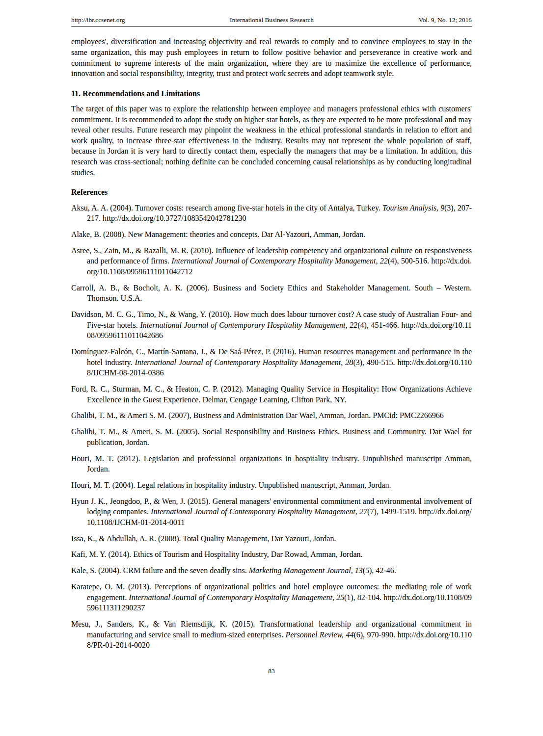http://ibr.ccsenet.org International Business Research Vol. 9, No. 12; 2016
employees', diversification and increasing objectivity and real rewards to comply and to convince employees to stay in the same organization, this may push employees in return to follow positive behavior and perseverance in creative work and commitment to supreme interests of the main organization, where they are to maximize the excellence of performance, innovation and social responsibility, integrity, trust and protect work secrets and adopt teamwork style.
11. Recommendations and Limitations
The target of this paper was to explore the relationship between employee and managers professional ethics with customers' commitment. It is recommended to adopt the study on higher star hotels, as they are expected to be more professional and may reveal other results. Future research may pinpoint the weakness in the ethical professional standards in relation to effort and work quality, to increase three-star effectiveness in the industry. Results may not represent the whole population of staff, because in Jordan it is very hard to directly contact them, especially the managers that may be a limitation. In addition, this research was cross-sectional; nothing definite can be concluded concerning causal relationships as by conducting longitudinal studies.
References
Aksu, A. A. (2004). Turnover costs: research among five-star hotels in the city of Antalya, Turkey. Tourism Analysis, 9(3), 207-217. http://dx.doi.org/10.3727/1083542042781230
Alake, B. (2008). New Management: theories and concepts. Dar Al-Yazouri, Amman, Jordan.
Asree, S., Zain, M., & Razalli, M. R. (2010). Influence of leadership competency and organizational culture on responsiveness and performance of firms. International Journal of Contemporary Hospitality Management, 22(4), 500-516. http://dx.doi.org/10.1108/09596111011042712
Carroll, A. B., & Bocholt, A. K. (2006). Business and Society Ethics and Stakeholder Management. South – Western. Thomson. U.S.A.
Davidson, M. C. G., Timo, N., & Wang, Y. (2010). How much does labour turnover cost? A case study of Australian Four- and Five-star hotels. International Journal of Contemporary Hospitality Management, 22(4), 451-466. http://dx.doi.org/10.1108/09596111011042686
Domínguez-Falcón, C., Martín-Santana, J., & De Saá-Pérez, P. (2016). Human resources management and performance in the hotel industry. International Journal of Contemporary Hospitality Management, 28(3), 490-515. http://dx.doi.org/10.1108/IJCHM-08-2014-0386
Ford, R. C., Sturman, M. C., & Heaton, C. P. (2012). Managing Quality Service in Hospitality: How Organizations Achieve Excellence in the Guest Experience. Delmar, Cengage Learning, Clifton Park, NY.
Ghalibi, T. M., & Ameri S. M. (2007), Business and Administration Dar Wael, Amman, Jordan. PMCid: PMC2266966
Ghalibi, T. M., & Ameri, S. M. (2005). Social Responsibility and Business Ethics. Business and Community. Dar Wael for publication, Jordan.
Houri, M. T. (2012). Legislation and professional organizations in hospitality industry. Unpublished manuscript Amman, Jordan.
Houri, M. T. (2004). Legal relations in hospitality industry. Unpublished manuscript, Amman, Jordan.
Hyun J. K., Jeongdoo, P., & Wen, J. (2015). General managers' environmental commitment and environmental involvement of lodging companies. International Journal of Contemporary Hospitality Management, 27(7), 1499-1519. http://dx.doi.org/10.1108/IJCHM-01-2014-0011
Issa, K., & Abdullah, A. R. (2008). Total Quality Management, Dar Yazouri, Jordan.
Kafi, M. Y. (2014). Ethics of Tourism and Hospitality Industry, Dar Rowad, Amman, Jordan.
Kale, S. (2004). CRM failure and the seven deadly sins. Marketing Management Journal, 13(5), 42-46.
Karatepe, O. M. (2013). Perceptions of organizational politics and hotel employee outcomes: the mediating role of work engagement. International Journal of Contemporary Hospitality Management, 25(1), 82-104. http://dx.doi.org/10.1108/09596111311290237
Mesu, J., Sanders, K., & Van Riemsdijk, K. (2015). Transformational leadership and organizational commitment in manufacturing and service small to medium-sized enterprises. Personnel Review, 44(6), 970-990. http://dx.doi.org/10.1108/PR-01-2014-0020
83